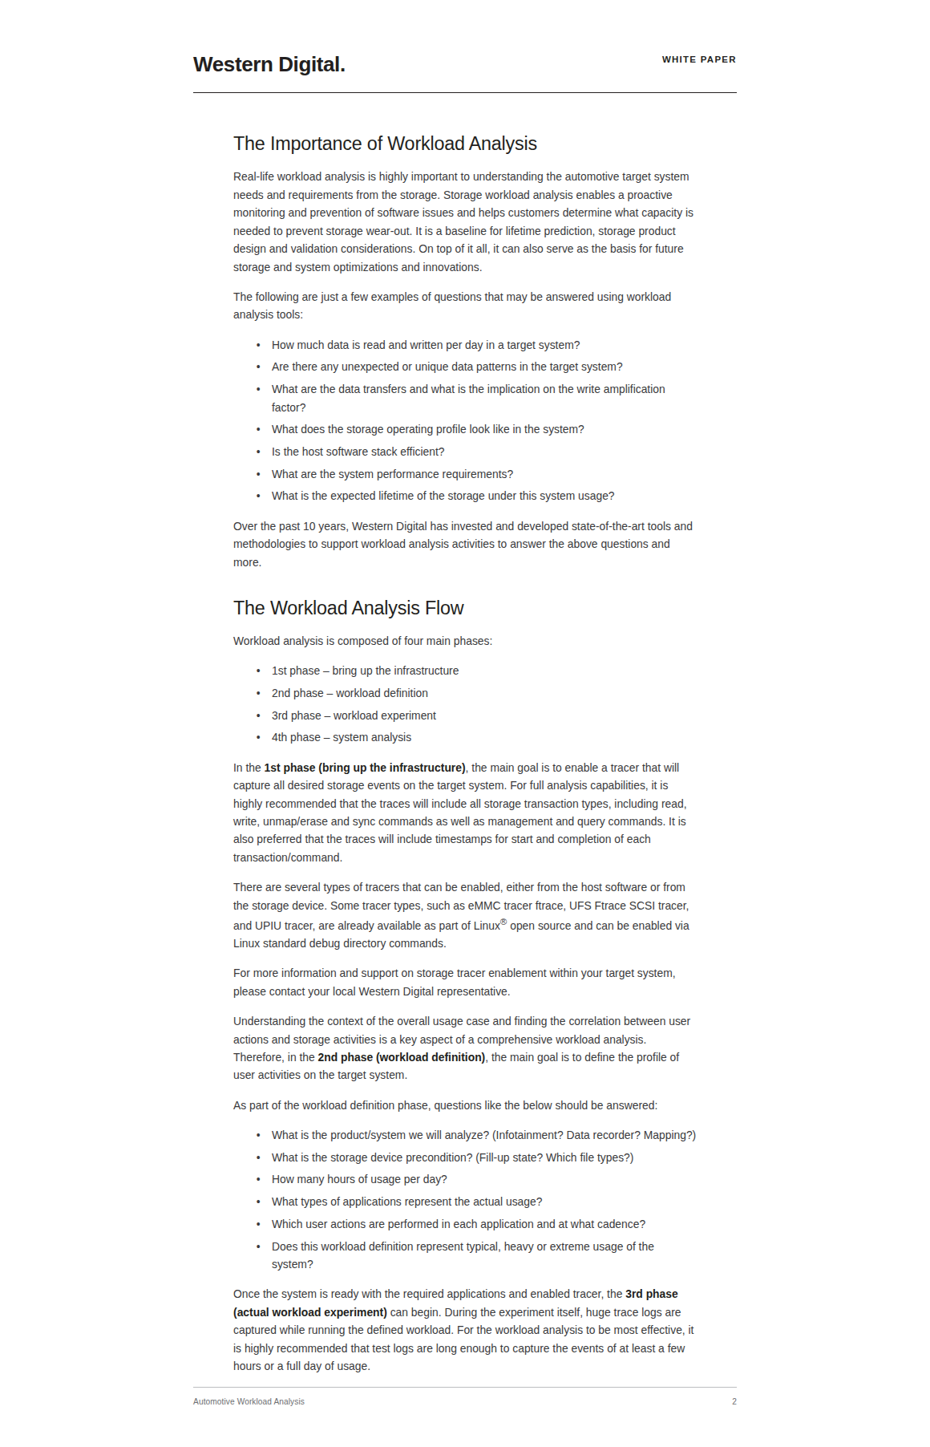Western Digital.
WHITE PAPER
The Importance of Workload Analysis
Real-life workload analysis is highly important to understanding the automotive target system needs and requirements from the storage. Storage workload analysis enables a proactive monitoring and prevention of software issues and helps customers determine what capacity is needed to prevent storage wear-out. It is a baseline for lifetime prediction, storage product design and validation considerations. On top of it all, it can also serve as the basis for future storage and system optimizations and innovations.
The following are just a few examples of questions that may be answered using workload analysis tools:
How much data is read and written per day in a target system?
Are there any unexpected or unique data patterns in the target system?
What are the data transfers and what is the implication on the write amplification factor?
What does the storage operating profile look like in the system?
Is the host software stack efficient?
What are the system performance requirements?
What is the expected lifetime of the storage under this system usage?
Over the past 10 years, Western Digital has invested and developed state-of-the-art tools and methodologies to support workload analysis activities to answer the above questions and more.
The Workload Analysis Flow
Workload analysis is composed of four main phases:
1st phase – bring up the infrastructure
2nd phase – workload definition
3rd phase – workload experiment
4th phase – system analysis
In the 1st phase (bring up the infrastructure), the main goal is to enable a tracer that will capture all desired storage events on the target system. For full analysis capabilities, it is highly recommended that the traces will include all storage transaction types, including read, write, unmap/erase and sync commands as well as management and query commands. It is also preferred that the traces will include timestamps for start and completion of each transaction/command.
There are several types of tracers that can be enabled, either from the host software or from the storage device. Some tracer types, such as eMMC tracer ftrace, UFS Ftrace SCSI tracer, and UPIU tracer, are already available as part of Linux® open source and can be enabled via Linux standard debug directory commands.
For more information and support on storage tracer enablement within your target system, please contact your local Western Digital representative.
Understanding the context of the overall usage case and finding the correlation between user actions and storage activities is a key aspect of a comprehensive workload analysis. Therefore, in the 2nd phase (workload definition), the main goal is to define the profile of user activities on the target system.
As part of the workload definition phase, questions like the below should be answered:
What is the product/system we will analyze? (Infotainment? Data recorder? Mapping?)
What is the storage device precondition? (Fill-up state? Which file types?)
How many hours of usage per day?
What types of applications represent the actual usage?
Which user actions are performed in each application and at what cadence?
Does this workload definition represent typical, heavy or extreme usage of the system?
Once the system is ready with the required applications and enabled tracer, the 3rd phase (actual workload experiment) can begin. During the experiment itself, huge trace logs are captured while running the defined workload. For the workload analysis to be most effective, it is highly recommended that test logs are long enough to capture the events of at least a few hours or a full day of usage.
Automotive Workload Analysis
2